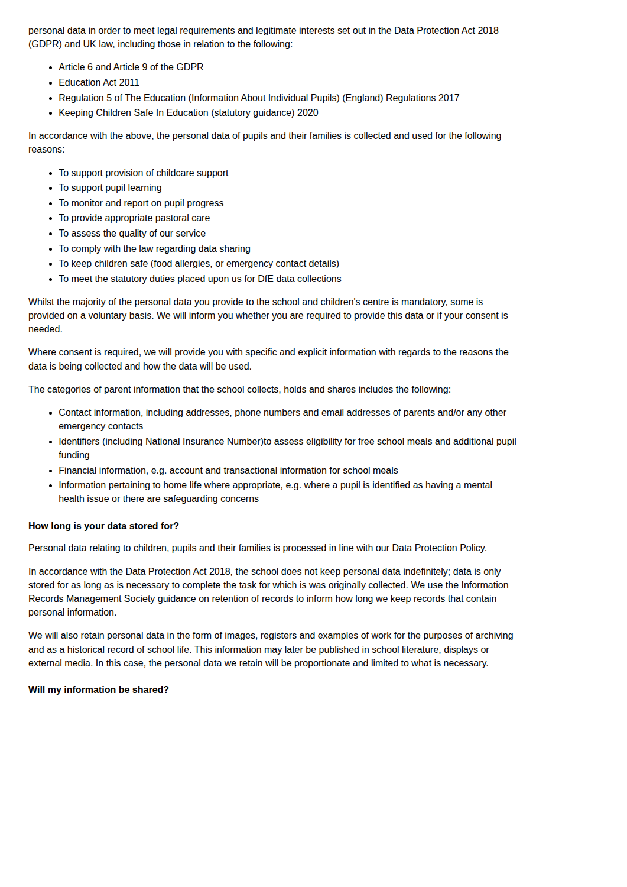personal data in order to meet legal requirements and legitimate interests set out in the Data Protection Act 2018 (GDPR) and UK law, including those in relation to the following:
Article 6 and Article 9 of the GDPR
Education Act 2011
Regulation 5 of The Education (Information About Individual Pupils) (England) Regulations 2017
Keeping Children Safe In Education (statutory guidance) 2020
In accordance with the above, the personal data of pupils and their families is collected and used for the following reasons:
To support provision of childcare support
To support pupil learning
To monitor and report on pupil progress
To provide appropriate pastoral care
To assess the quality of our service
To comply with the law regarding data sharing
To keep children safe (food allergies, or emergency contact details)
To meet the statutory duties placed upon us for DfE data collections
Whilst the majority of the personal data you provide to the school and children's centre is mandatory, some is provided on a voluntary basis. We will inform you whether you are required to provide this data or if your consent is needed.
Where consent is required, we will provide you with specific and explicit information with regards to the reasons the data is being collected and how the data will be used.
The categories of parent information that the school collects, holds and shares includes the following:
Contact information, including addresses, phone numbers and email addresses of parents and/or any other emergency contacts
Identifiers (including National Insurance Number)to assess eligibility for free school meals and additional pupil funding
Financial information, e.g. account and transactional information for school meals
Information pertaining to home life where appropriate, e.g. where a pupil is identified as having a mental health issue or there are safeguarding concerns
How long is your data stored for?
Personal data relating to children, pupils and their families is processed in line with our Data Protection Policy.
In accordance with the Data Protection Act 2018, the school does not keep personal data indefinitely; data is only stored for as long as is necessary to complete the task for which is was originally collected. We use the Information Records Management Society guidance on retention of records to inform how long we keep records that contain personal information.
We will also retain personal data in the form of images, registers and examples of work for the purposes of archiving and as a historical record of school life. This information may later be published in school literature, displays or external media. In this case, the personal data we retain will be proportionate and limited to what is necessary.
Will my information be shared?